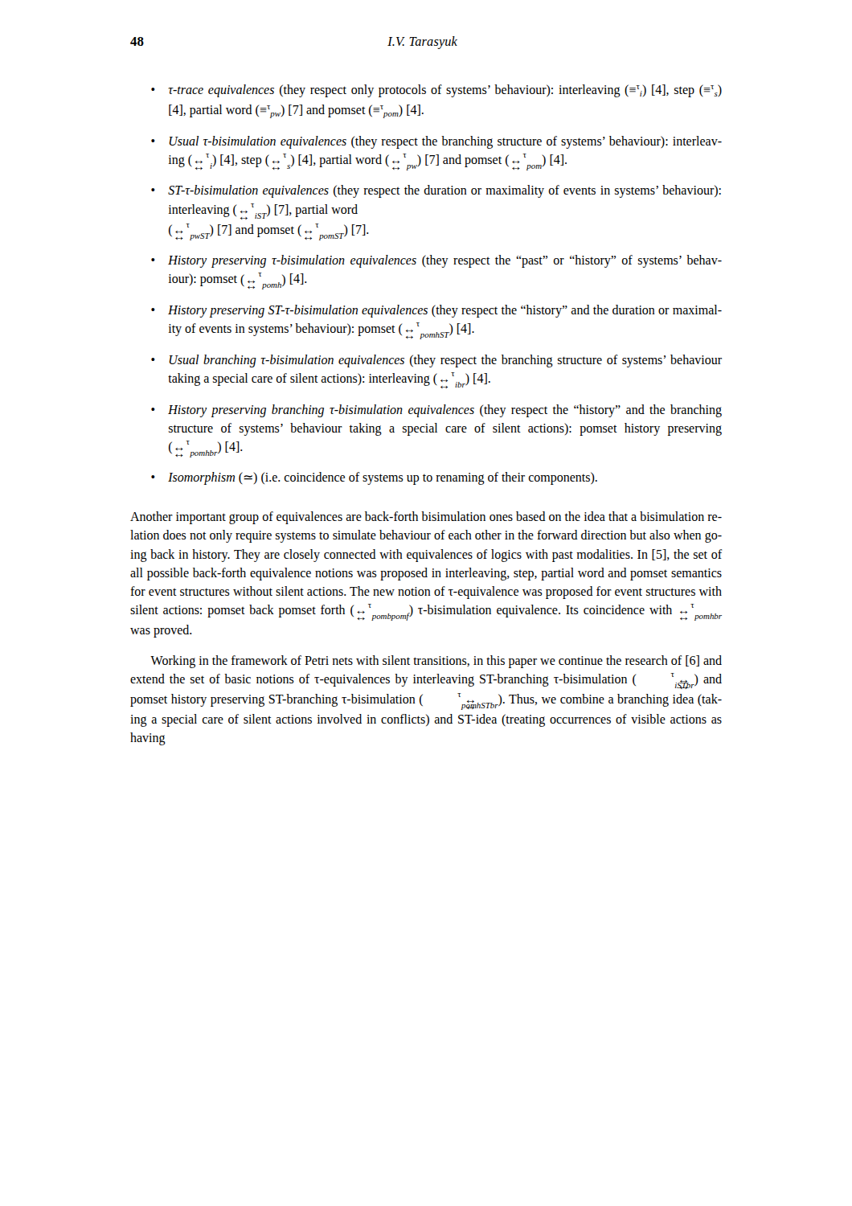48 I.V. Tarasyuk
τ-trace equivalences (they respect only protocols of systems’ behaviour): interleaving (≡τi) [4], step (≡τs) [4], partial word (≡τpw) [7] and pomset (≡τpom) [4].
Usual τ-bisimulation equivalences (they respect the branching structure of systems’ behaviour): interleaving (↔↔τi) [4], step (↔↔τs) [4], partial word (↔↔τpw) [7] and pomset (↔↔τpom) [4].
ST-τ-bisimulation equivalences (they respect the duration or maximality of events in systems’ behaviour): interleaving (↔↔τiST) [7], partial word (↔↔τpwST) [7] and pomset (↔↔τpomST) [7].
History preserving τ-bisimulation equivalences (they respect the “past” or “history” of systems’ behaviour): pomset (↔↔τpomh) [4].
History preserving ST-τ-bisimulation equivalences (they respect the “history” and the duration or maximality of events in systems’ behaviour): pomset (↔↔τpomhST) [4].
Usual branching τ-bisimulation equivalences (they respect the branching structure of systems’ behaviour taking a special care of silent actions): interleaving (↔↔τibr) [4].
History preserving branching τ-bisimulation equivalences (they respect the “history” and the branching structure of systems’ behaviour taking a special care of silent actions): pomset history preserving (↔↔τpomhbr) [4].
Isomorphism (≃) (i.e. coincidence of systems up to renaming of their components).
Another important group of equivalences are back-forth bisimulation ones based on the idea that a bisimulation relation does not only require systems to simulate behaviour of each other in the forward direction but also when going back in history. They are closely connected with equivalences of logics with past modalities. In [5], the set of all possible back-forth equivalence notions was proposed in interleaving, step, partial word and pomset semantics for event structures without silent actions. The new notion of τ-equivalence was proposed for event structures with silent actions: pomset back pomset forth (↔↔τpombpomf) τ-bisimulation equivalence. Its coincidence with ↔↔τpomhbr was proved.
Working in the framework of Petri nets with silent transitions, in this paper we continue the research of [6] and extend the set of basic notions of τ-equivalences by interleaving ST-branching τ-bisimulation (↔↔τiSTbr) and pomset history preserving ST-branching τ-bisimulation (↔↔τpomhSTbr). Thus, we combine a branching idea (taking a special care of silent actions involved in conflicts) and ST-idea (treating occurrences of visible actions as having